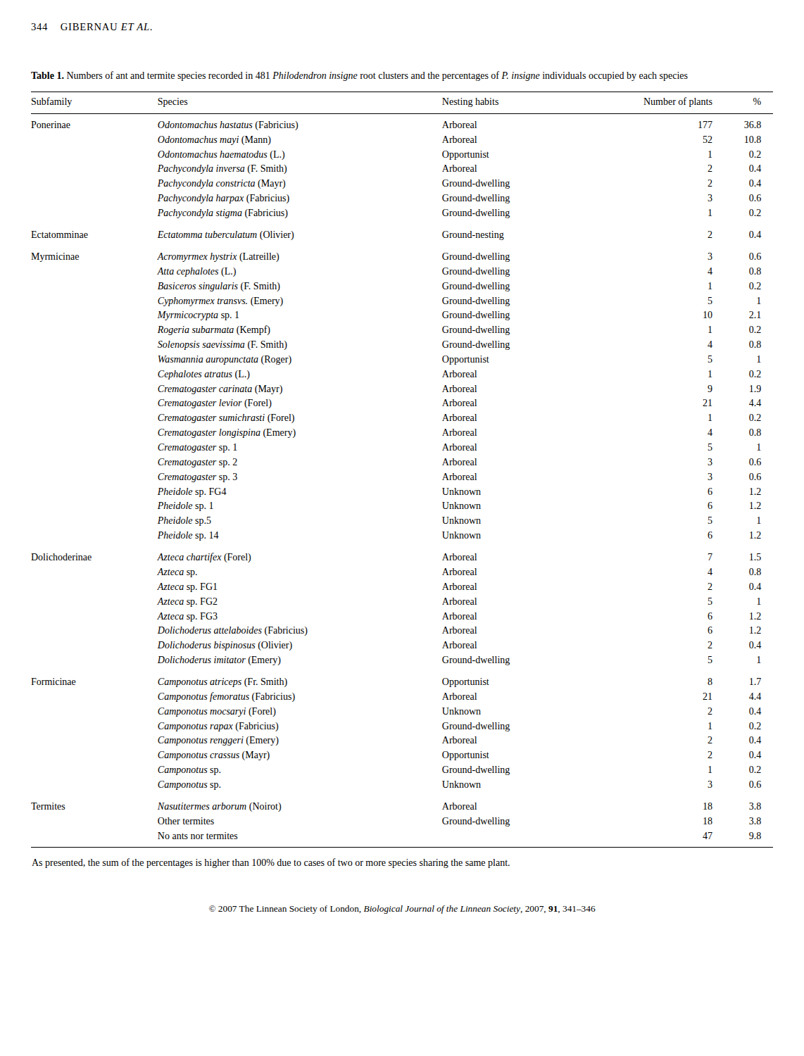344 GIBERNAU ET AL.
Table 1. Numbers of ant and termite species recorded in 481 Philodendron insigne root clusters and the percentages of P. insigne individuals occupied by each species
| Subfamily | Species | Nesting habits | Number of plants | % |
| --- | --- | --- | --- | --- |
| Ponerinae | Odontomachus hastatus (Fabricius) | Arboreal | 177 | 36.8 |
| | Odontomachus mayi (Mann) | Arboreal | 52 | 10.8 |
| | Odontomachus haematodus (L.) | Opportunist | 1 | 0.2 |
| | Pachycondyla inversa (F. Smith) | Arboreal | 2 | 0.4 |
| | Pachycondyla constricta (Mayr) | Ground-dwelling | 2 | 0.4 |
| | Pachycondyla harpax (Fabricius) | Ground-dwelling | 3 | 0.6 |
| | Pachycondyla stigma (Fabricius) | Ground-dwelling | 1 | 0.2 |
| Ectatomminae | Ectatomma tuberculatum (Olivier) | Ground-nesting | 2 | 0.4 |
| Myrmicinae | Acromyrmex hystrix (Latreille) | Ground-dwelling | 3 | 0.6 |
| | Atta cephalotes (L.) | Ground-dwelling | 4 | 0.8 |
| | Basiceros singularis (F. Smith) | Ground-dwelling | 1 | 0.2 |
| | Cyphomyrmex transvs. (Emery) | Ground-dwelling | 5 | 1 |
| | Myrmicocrypta sp. 1 | Ground-dwelling | 10 | 2.1 |
| | Rogeria subarmata (Kempf) | Ground-dwelling | 1 | 0.2 |
| | Solenopsis saevissima (F. Smith) | Ground-dwelling | 4 | 0.8 |
| | Wasmannia auropunctata (Roger) | Opportunist | 5 | 1 |
| | Cephalotes atratus (L.) | Arboreal | 1 | 0.2 |
| | Crematogaster carinata (Mayr) | Arboreal | 9 | 1.9 |
| | Crematogaster levior (Forel) | Arboreal | 21 | 4.4 |
| | Crematogaster sumichrasti (Forel) | Arboreal | 1 | 0.2 |
| | Crematogaster longispina (Emery) | Arboreal | 4 | 0.8 |
| | Crematogaster sp. 1 | Arboreal | 5 | 1 |
| | Crematogaster sp. 2 | Arboreal | 3 | 0.6 |
| | Crematogaster sp. 3 | Arboreal | 3 | 0.6 |
| | Pheidole sp. FG4 | Unknown | 6 | 1.2 |
| | Pheidole sp. 1 | Unknown | 6 | 1.2 |
| | Pheidole sp.5 | Unknown | 5 | 1 |
| | Pheidole sp. 14 | Unknown | 6 | 1.2 |
| Dolichoderinae | Azteca chartifex (Forel) | Arboreal | 7 | 1.5 |
| | Azteca sp. | Arboreal | 4 | 0.8 |
| | Azteca sp. FG1 | Arboreal | 2 | 0.4 |
| | Azteca sp. FG2 | Arboreal | 5 | 1 |
| | Azteca sp. FG3 | Arboreal | 6 | 1.2 |
| | Dolichoderus attelaboides (Fabricius) | Arboreal | 6 | 1.2 |
| | Dolichoderus bispinosus (Olivier) | Arboreal | 2 | 0.4 |
| | Dolichoderus imitator (Emery) | Ground-dwelling | 5 | 1 |
| Formicinae | Camponotus atriceps (Fr. Smith) | Opportunist | 8 | 1.7 |
| | Camponotus femoratus (Fabricius) | Arboreal | 21 | 4.4 |
| | Camponotus mocsaryi (Forel) | Unknown | 2 | 0.4 |
| | Camponotus rapax (Fabricius) | Ground-dwelling | 1 | 0.2 |
| | Camponotus renggeri (Emery) | Arboreal | 2 | 0.4 |
| | Camponotus crassus (Mayr) | Opportunist | 2 | 0.4 |
| | Camponotus sp. | Ground-dwelling | 1 | 0.2 |
| | Camponotus sp. | Unknown | 3 | 0.6 |
| Termites | Nasutitermes arborum (Noirot) | Arboreal | 18 | 3.8 |
| | Other termites | Ground-dwelling | 18 | 3.8 |
| | No ants nor termites | | 47 | 9.8 |
| As presented, the sum of the percentages is higher than 100% due to cases of two or more species sharing the same plant. |
© 2007 The Linnean Society of London, Biological Journal of the Linnean Society, 2007, 91, 341–346